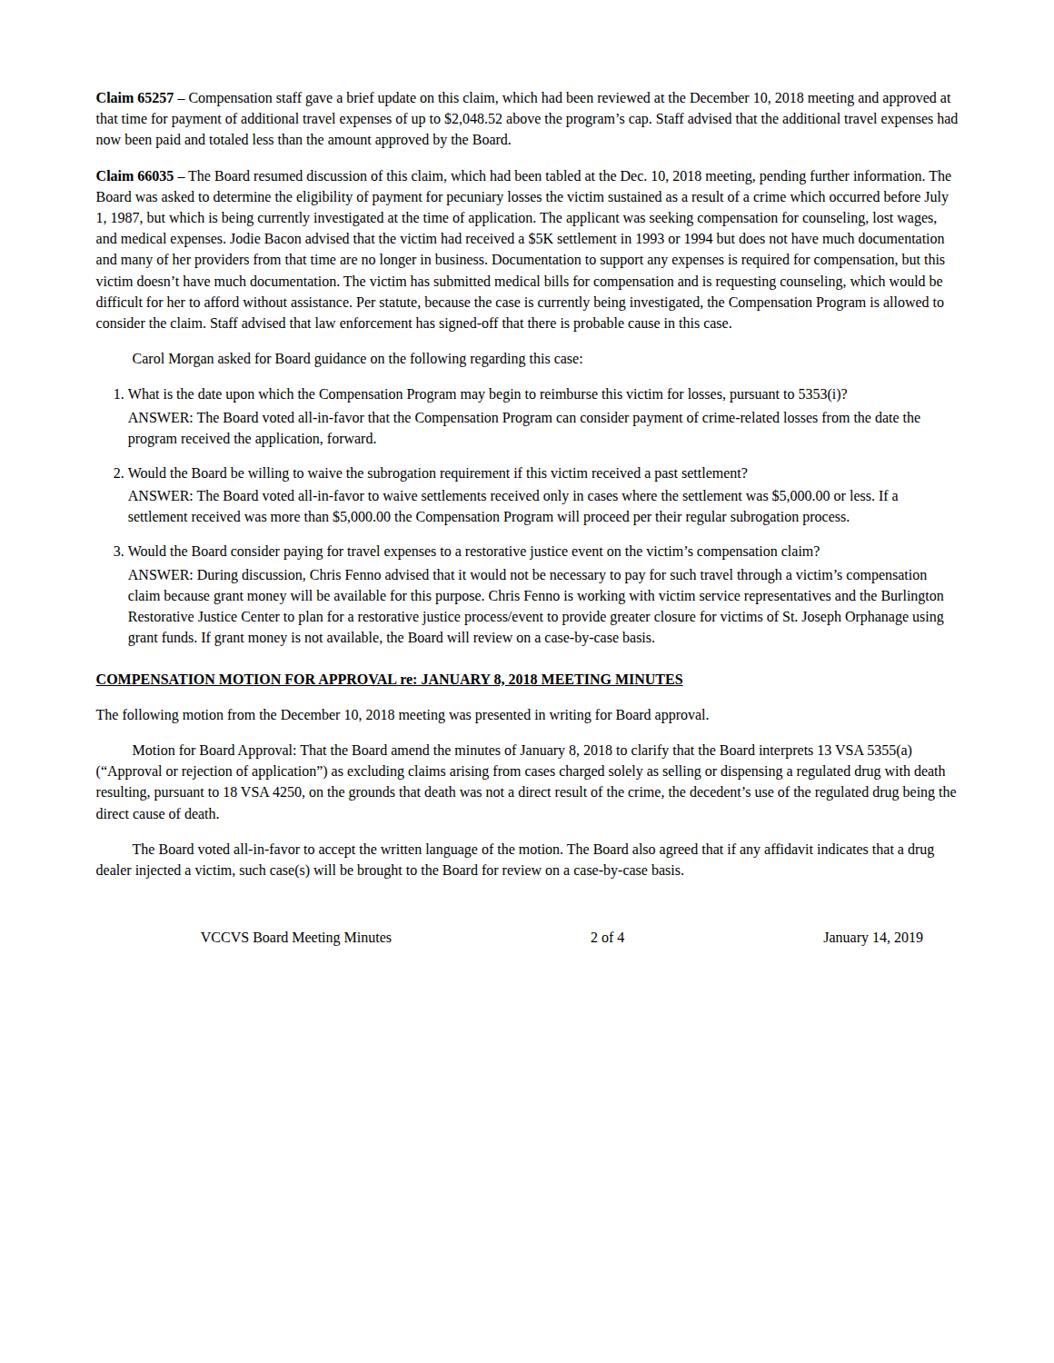Claim 65257 – Compensation staff gave a brief update on this claim, which had been reviewed at the December 10, 2018 meeting and approved at that time for payment of additional travel expenses of up to $2,048.52 above the program’s cap. Staff advised that the additional travel expenses had now been paid and totaled less than the amount approved by the Board.
Claim 66035 – The Board resumed discussion of this claim, which had been tabled at the Dec. 10, 2018 meeting, pending further information. The Board was asked to determine the eligibility of payment for pecuniary losses the victim sustained as a result of a crime which occurred before July 1, 1987, but which is being currently investigated at the time of application. The applicant was seeking compensation for counseling, lost wages, and medical expenses. Jodie Bacon advised that the victim had received a $5K settlement in 1993 or 1994 but does not have much documentation and many of her providers from that time are no longer in business. Documentation to support any expenses is required for compensation, but this victim doesn’t have much documentation. The victim has submitted medical bills for compensation and is requesting counseling, which would be difficult for her to afford without assistance. Per statute, because the case is currently being investigated, the Compensation Program is allowed to consider the claim. Staff advised that law enforcement has signed-off that there is probable cause in this case.
Carol Morgan asked for Board guidance on the following regarding this case:
What is the date upon which the Compensation Program may begin to reimburse this victim for losses, pursuant to 5353(i)? ANSWER: The Board voted all-in-favor that the Compensation Program can consider payment of crime-related losses from the date the program received the application, forward.
Would the Board be willing to waive the subrogation requirement if this victim received a past settlement? ANSWER: The Board voted all-in-favor to waive settlements received only in cases where the settlement was $5,000.00 or less. If a settlement received was more than $5,000.00 the Compensation Program will proceed per their regular subrogation process.
Would the Board consider paying for travel expenses to a restorative justice event on the victim’s compensation claim? ANSWER: During discussion, Chris Fenno advised that it would not be necessary to pay for such travel through a victim’s compensation claim because grant money will be available for this purpose. Chris Fenno is working with victim service representatives and the Burlington Restorative Justice Center to plan for a restorative justice process/event to provide greater closure for victims of St. Joseph Orphanage using grant funds. If grant money is not available, the Board will review on a case-by-case basis.
COMPENSATION MOTION FOR APPROVAL re: JANUARY 8, 2018 MEETING MINUTES
The following motion from the December 10, 2018 meeting was presented in writing for Board approval.
Motion for Board Approval: That the Board amend the minutes of January 8, 2018 to clarify that the Board interprets 13 VSA 5355(a) (“Approval or rejection of application”) as excluding claims arising from cases charged solely as selling or dispensing a regulated drug with death resulting, pursuant to 18 VSA 4250, on the grounds that death was not a direct result of the crime, the decedent’s use of the regulated drug being the direct cause of death.
The Board voted all-in-favor to accept the written language of the motion. The Board also agreed that if any affidavit indicates that a drug dealer injected a victim, such case(s) will be brought to the Board for review on a case-by-case basis.
VCCVS Board Meeting Minutes 2 of 4 January 14, 2019